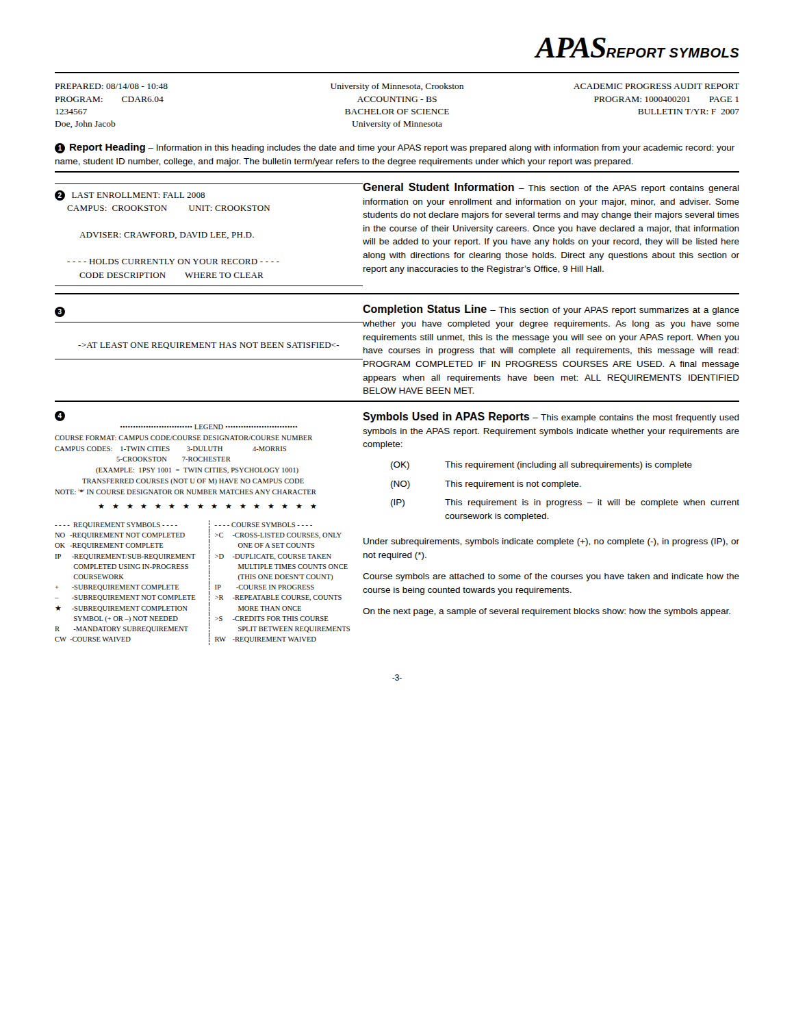APAS REPORT SYMBOLS
| PREPARED: 08/14/08 - 10:48 | University of Minnesota, Crookston | ACADEMIC PROGRESS AUDIT REPORT |
| PROGRAM: CDAR6.04 | ACCOUNTING - BS | PROGRAM: 1000400201 PAGE 1 |
| 1234567 | BACHELOR OF SCIENCE | BULLETIN T/YR: F 2007 |
| Doe, John Jacob | University of Minnesota | |
1 Report Heading – Information in this heading includes the date and time your APAS report was prepared along with information from your academic record: your name, student ID number, college, and major. The bulletin term/year refers to the degree requirements under which your report was prepared.
| 2 LAST ENROLLMENT: FALL 2008 CAMPUS: CROOKSTON UNIT: CROOKSTON ADVISER: CRAWFORD, DAVID LEE, PH.D. - - - - HOLDS CURRENTLY ON YOUR RECORD - - - - CODE DESCRIPTION WHERE TO CLEAR | General Student Information – This section of the APAS report contains general information on your enrollment and information on your major, minor, and adviser. Some students do not declare majors for several terms and may change their majors several times in the course of their University careers. Once you have declared a major, that information will be added to your report. If you have any holds on your record, they will be listed here along with directions for clearing those holds. Direct any questions about this section or report any inaccuracies to the Registrar’s Office, 9 Hill Hall. |
| 3 ->AT LEAST ONE REQUIREMENT HAS NOT BEEN SATISFIED<- | Completion Status Line – This section of your APAS report summarizes at a glance whether you have completed your degree requirements. As long as you have some requirements still unmet, this is the message you will see on your APAS report. When you have courses in progress that will complete all requirements, this message will read: PROGRAM COMPLETED IF IN PROGRESS COURSES ARE USED. A final message appears when all requirements have been met: ALL REQUIREMENTS IDENTIFIED BELOW HAVE BEEN MET. |
| 4 •••••••••••••••••••••••••••• LEGEND •••••••••••••••••••••••••••• COURSE FORMAT: CAMPUS CODE/COURSE DESIGNATOR/COURSE NUMBER CAMPUS CODES: 1-TWIN CITIES 3-DULUTH 4-MORRIS 5-CROOKSTON 7-ROCHESTER (EXAMPLE: 1PSY 1001 = TWIN CITIES, PSYCHOLOGY 1001) TRANSFERRED COURSES (NOT U OF M) HAVE NO CAMPUS CODE NOTE: ' * ' IN COURSE DESIGNATOR OR NUMBER MATCHES ANY CHARACTER ★ ★ ★ ★ ★ ★ ★ ★ ★ ★ ★ ★ ★ ★ ★ ★ / - - - - REQUIREMENT SYMBOLS - - - - / - - - - COURSE SYMBOLS - - - - / / NO -REQUIREMENT NOT COMPLETED / >C -CROSS-LISTED COURSES, ONLY / / OK -REQUIREMENT COMPLETE / ONE OF A SET COUNTS / / IP -REQUIREMENT/SUB-REQUIREMENT / >D -DUPLICATE, COURSE TAKEN / / COMPLETED USING IN-PROGRESS / MULTIPLE TIMES COUNTS ONCE / / COURSEWORK / (THIS ONE DOESN'T COUNT) / / + -SUBREQUIREMENT COMPLETE / IP -COURSE IN PROGRESS / / – -SUBREQUIREMENT NOT COMPLETE / >R -REPEATABLE COURSE, COUNTS / / ★ -SUBREQUIREMENT COMPLETION / MORE THAN ONCE / / SYMBOL (+ OR –) NOT NEEDED / >S -CREDITS FOR THIS COURSE / / R -MANDATORY SUBREQUIREMENT / SPLIT BETWEEN REQUIREMENTS / / CW -COURSE WAIVED / RW -REQUIREMENT WAIVED / | Symbols Used in APAS Reports – This example contains the most frequently used symbols in the APAS report. Requirement symbols indicate whether your requirements are complete: / (OK) / This requirement (including all subrequirements) is complete / / (NO) / This requirement is not complete. / / (IP) / This requirement is in progress – it will be complete when current coursework is completed. / Under subrequirements, symbols indicate complete (+), no complete (-), in progress (IP), or not required (*). Course symbols are attached to some of the courses you have taken and indicate how the course is being counted towards you requirements. On the next page, a sample of several requirement blocks show: how the symbols appear. |
-3-